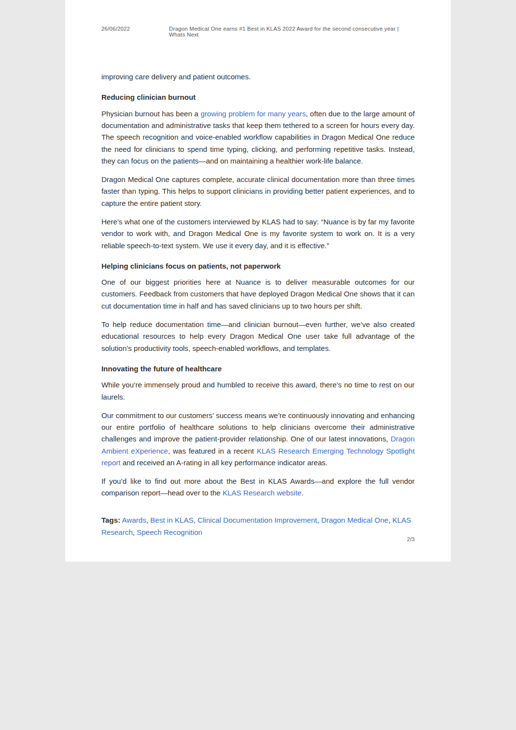26/06/2022
Dragon Medical One earns #1 Best in KLAS 2022 Award for the second consecutive year | Whats Next
improving care delivery and patient outcomes.
Reducing clinician burnout
Physician burnout has been a growing problem for many years, often due to the large amount of documentation and administrative tasks that keep them tethered to a screen for hours every day. The speech recognition and voice-enabled workflow capabilities in Dragon Medical One reduce the need for clinicians to spend time typing, clicking, and performing repetitive tasks. Instead, they can focus on the patients—and on maintaining a healthier work-life balance.
Dragon Medical One captures complete, accurate clinical documentation more than three times faster than typing. This helps to support clinicians in providing better patient experiences, and to capture the entire patient story.
Here’s what one of the customers interviewed by KLAS had to say: “Nuance is by far my favorite vendor to work with, and Dragon Medical One is my favorite system to work on. It is a very reliable speech-to-text system. We use it every day, and it is effective.”
Helping clinicians focus on patients, not paperwork
One of our biggest priorities here at Nuance is to deliver measurable outcomes for our customers. Feedback from customers that have deployed Dragon Medical One shows that it can cut documentation time in half and has saved clinicians up to two hours per shift.
To help reduce documentation time—and clinician burnout—even further, we’ve also created educational resources to help every Dragon Medical One user take full advantage of the solution’s productivity tools, speech-enabled workflows, and templates.
Innovating the future of healthcare
While you’re immensely proud and humbled to receive this award, there’s no time to rest on our laurels.
Our commitment to our customers’ success means we’re continuously innovating and enhancing our entire portfolio of healthcare solutions to help clinicians overcome their administrative challenges and improve the patient-provider relationship. One of our latest innovations, Dragon Ambient eXperience, was featured in a recent KLAS Research Emerging Technology Spotlight report and received an A-rating in all key performance indicator areas.
If you’d like to find out more about the Best in KLAS Awards—and explore the full vendor comparison report—head over to the KLAS Research website.
Tags: Awards, Best in KLAS, Clinical Documentation Improvement, Dragon Medical One, KLAS Research, Speech Recognition
2/3